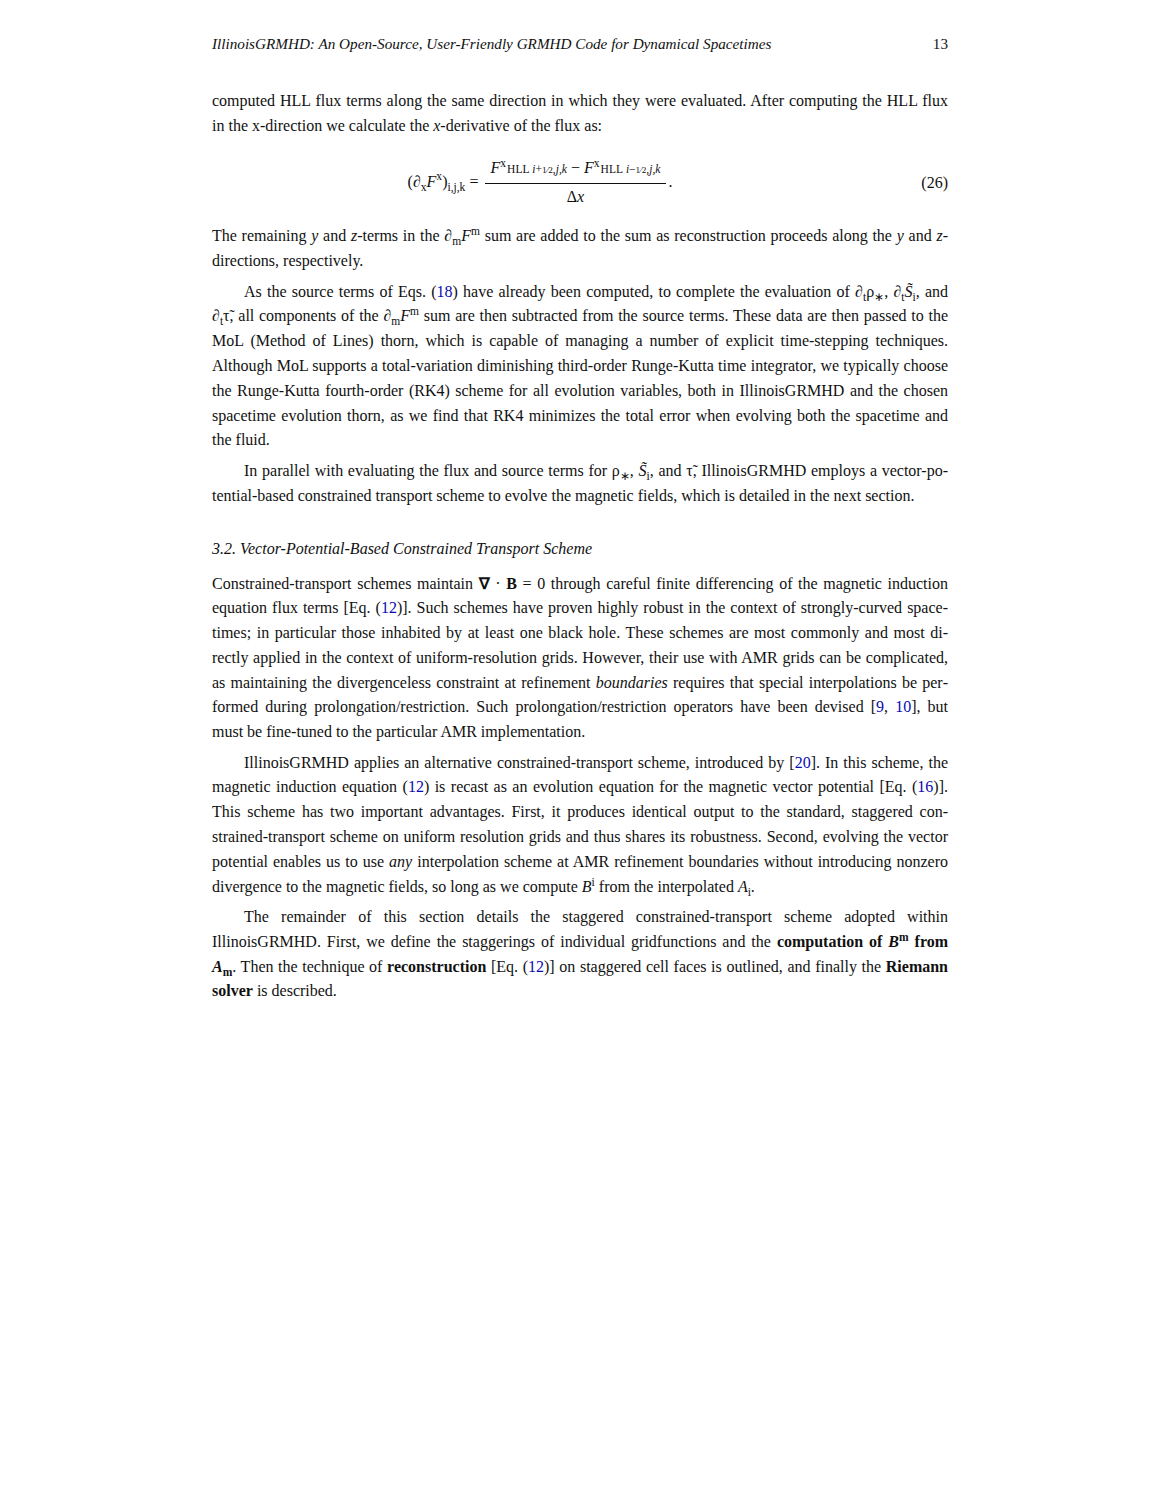IllinoisGRMHD: An Open-Source, User-Friendly GRMHD Code for Dynamical Spacetimes 13
computed HLL flux terms along the same direction in which they were evaluated. After computing the HLL flux in the x-direction we calculate the x-derivative of the flux as:
(∂xFx)i,j,k = FxHLL i+1⁄2,j,k − FxHLL i−1⁄2,j,k Δx . (26)
The remaining y and z-terms in the ∂mFm sum are added to the sum as reconstruction proceeds along the y and z-directions, respectively.
As the source terms of Eqs. (18) have already been computed, to complete the evaluation of ∂tρ∗, ∂tS̃i, and ∂tτ̃, all components of the ∂mFm sum are then subtracted from the source terms. These data are then passed to the MoL (Method of Lines) thorn, which is capable of managing a number of explicit time-stepping techniques. Although MoL supports a total-variation diminishing third-order Runge-Kutta time integrator, we typically choose the Runge-Kutta fourth-order (RK4) scheme for all evolution variables, both in IllinoisGRMHD and the chosen spacetime evolution thorn, as we find that RK4 minimizes the total error when evolving both the spacetime and the fluid.
In parallel with evaluating the flux and source terms for ρ∗, S̃i, and τ̃, IllinoisGRMHD employs a vector-potential-based constrained transport scheme to evolve the magnetic fields, which is detailed in the next section.
3.2. Vector-Potential-Based Constrained Transport Scheme
Constrained-transport schemes maintain ∇ · B = 0 through careful finite differencing of the magnetic induction equation flux terms [Eq. (12)]. Such schemes have proven highly robust in the context of strongly-curved spacetimes; in particular those inhabited by at least one black hole. These schemes are most commonly and most directly applied in the context of uniform-resolution grids. However, their use with AMR grids can be complicated, as maintaining the divergenceless constraint at refinement boundaries requires that special interpolations be performed during prolongation/restriction. Such prolongation/restriction operators have been devised [9, 10], but must be fine-tuned to the particular AMR implementation.
IllinoisGRMHD applies an alternative constrained-transport scheme, introduced by [20]. In this scheme, the magnetic induction equation (12) is recast as an evolution equation for the magnetic vector potential [Eq. (16)]. This scheme has two important advantages. First, it produces identical output to the standard, staggered constrained-transport scheme on uniform resolution grids and thus shares its robustness. Second, evolving the vector potential enables us to use any interpolation scheme at AMR refinement boundaries without introducing nonzero divergence to the magnetic fields, so long as we compute Bi from the interpolated Ai.
The remainder of this section details the staggered constrained-transport scheme adopted within IllinoisGRMHD. First, we define the staggerings of individual gridfunctions and the computation of Bm from Am. Then the technique of reconstruction [Eq. (12)] on staggered cell faces is outlined, and finally the Riemann solver is described.